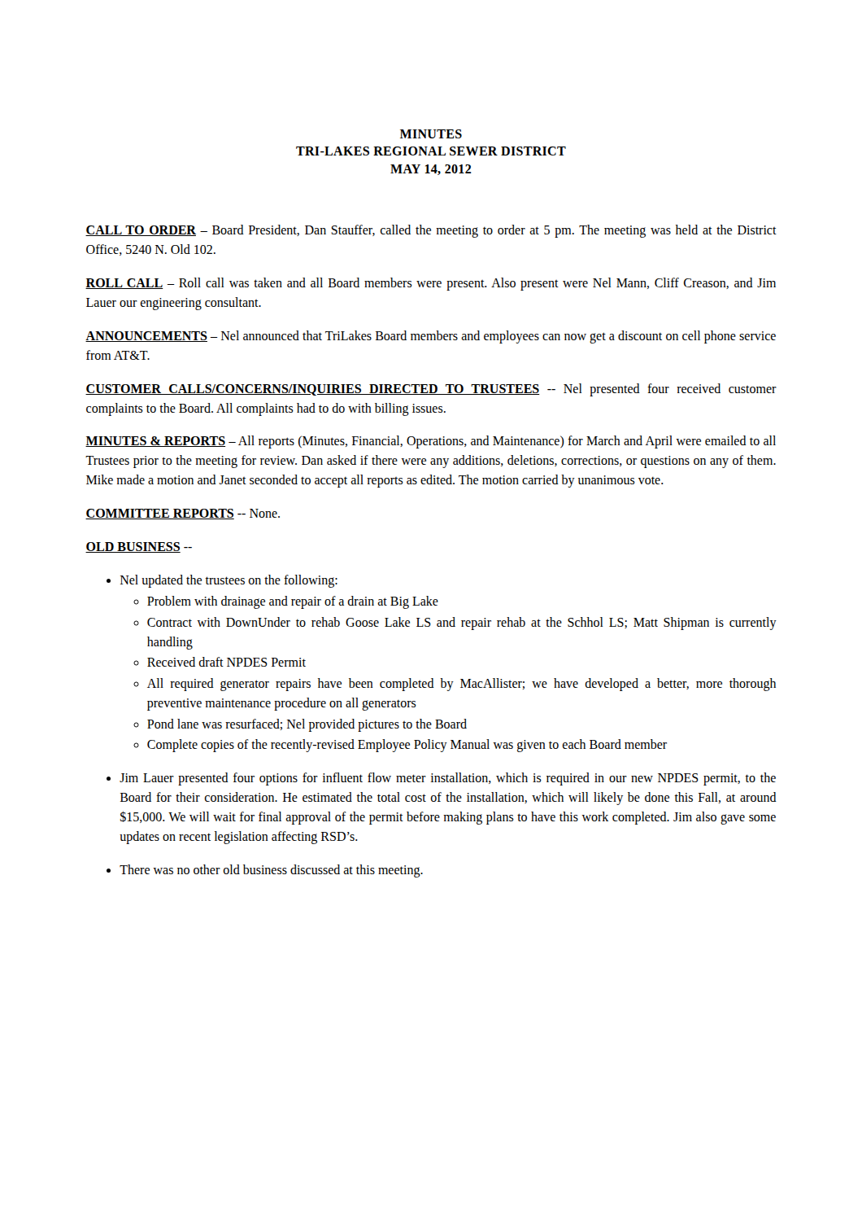MINUTES
TRI-LAKES REGIONAL SEWER DISTRICT
MAY 14, 2012
CALL TO ORDER – Board President, Dan Stauffer, called the meeting to order at 5 pm. The meeting was held at the District Office, 5240 N. Old 102.
ROLL CALL – Roll call was taken and all Board members were present. Also present were Nel Mann, Cliff Creason, and Jim Lauer our engineering consultant.
ANNOUNCEMENTS – Nel announced that TriLakes Board members and employees can now get a discount on cell phone service from AT&T.
CUSTOMER CALLS/CONCERNS/INQUIRIES DIRECTED TO TRUSTEES -- Nel presented four received customer complaints to the Board. All complaints had to do with billing issues.
MINUTES & REPORTS – All reports (Minutes, Financial, Operations, and Maintenance) for March and April were emailed to all Trustees prior to the meeting for review. Dan asked if there were any additions, deletions, corrections, or questions on any of them. Mike made a motion and Janet seconded to accept all reports as edited. The motion carried by unanimous vote.
COMMITTEE REPORTS -- None.
OLD BUSINESS --
Nel updated the trustees on the following:
Problem with drainage and repair of a drain at Big Lake
Contract with DownUnder to rehab Goose Lake LS and repair rehab at the Schhol LS; Matt Shipman is currently handling
Received draft NPDES Permit
All required generator repairs have been completed by MacAllister; we have developed a better, more thorough preventive maintenance procedure on all generators
Pond lane was resurfaced; Nel provided pictures to the Board
Complete copies of the recently-revised Employee Policy Manual was given to each Board member
Jim Lauer presented four options for influent flow meter installation, which is required in our new NPDES permit, to the Board for their consideration. He estimated the total cost of the installation, which will likely be done this Fall, at around $15,000. We will wait for final approval of the permit before making plans to have this work completed. Jim also gave some updates on recent legislation affecting RSD’s.
There was no other old business discussed at this meeting.